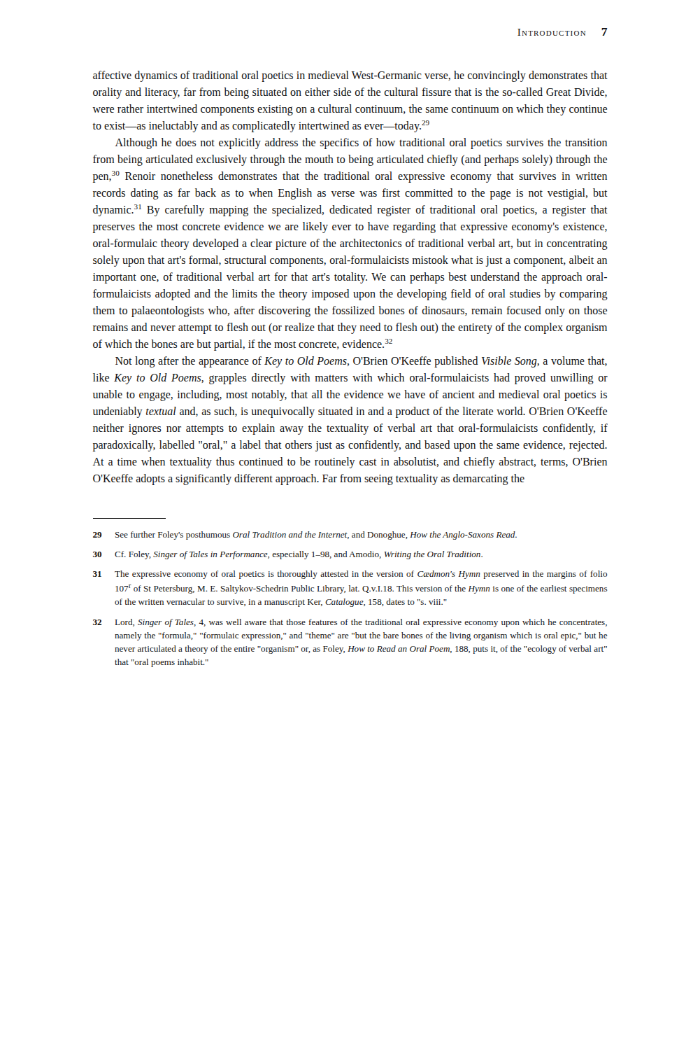Introduction 7
affective dynamics of traditional oral poetics in medieval West-Germanic verse, he convincingly demonstrates that orality and literacy, far from being situated on either side of the cultural fissure that is the so-called Great Divide, were rather intertwined components existing on a cultural continuum, the same continuum on which they continue to exist—as ineluctably and as complicatedly intertwined as ever—today.29
Although he does not explicitly address the specifics of how traditional oral poetics survives the transition from being articulated exclusively through the mouth to being articulated chiefly (and perhaps solely) through the pen,30 Renoir nonetheless demonstrates that the traditional oral expressive economy that survives in written records dating as far back as to when English as verse was first committed to the page is not vestigial, but dynamic.31 By carefully mapping the specialized, dedicated register of traditional oral poetics, a register that preserves the most concrete evidence we are likely ever to have regarding that expressive economy's existence, oral-formulaic theory developed a clear picture of the architectonics of traditional verbal art, but in concentrating solely upon that art's formal, structural components, oral-formulaicists mistook what is just a component, albeit an important one, of traditional verbal art for that art's totality. We can perhaps best understand the approach oral-formulaicists adopted and the limits the theory imposed upon the developing field of oral studies by comparing them to palaeontologists who, after discovering the fossilized bones of dinosaurs, remain focused only on those remains and never attempt to flesh out (or realize that they need to flesh out) the entirety of the complex organism of which the bones are but partial, if the most concrete, evidence.32
Not long after the appearance of Key to Old Poems, O'Brien O'Keeffe published Visible Song, a volume that, like Key to Old Poems, grapples directly with matters with which oral-formulaicists had proved unwilling or unable to engage, including, most notably, that all the evidence we have of ancient and medieval oral poetics is undeniably textual and, as such, is unequivocally situated in and a product of the literate world. O'Brien O'Keeffe neither ignores nor attempts to explain away the textuality of verbal art that oral-formulaicists confidently, if paradoxically, labelled "oral," a label that others just as confidently, and based upon the same evidence, rejected. At a time when textuality thus continued to be routinely cast in absolutist, and chiefly abstract, terms, O'Brien O'Keeffe adopts a significantly different approach. Far from seeing textuality as demarcating the
29 See further Foley's posthumous Oral Tradition and the Internet, and Donoghue, How the Anglo-Saxons Read.
30 Cf. Foley, Singer of Tales in Performance, especially 1–98, and Amodio, Writing the Oral Tradition.
31 The expressive economy of oral poetics is thoroughly attested in the version of Cædmon's Hymn preserved in the margins of folio 107r of St Petersburg, M. E. Saltykov-Schedrin Public Library, lat. Q.v.I.18. This version of the Hymn is one of the earliest specimens of the written vernacular to survive, in a manuscript Ker, Catalogue, 158, dates to "s. viii."
32 Lord, Singer of Tales, 4, was well aware that those features of the traditional oral expressive economy upon which he concentrates, namely the "formula," "formulaic expression," and "theme" are "but the bare bones of the living organism which is oral epic," but he never articulated a theory of the entire "organism" or, as Foley, How to Read an Oral Poem, 188, puts it, of the "ecology of verbal art" that "oral poems inhabit."